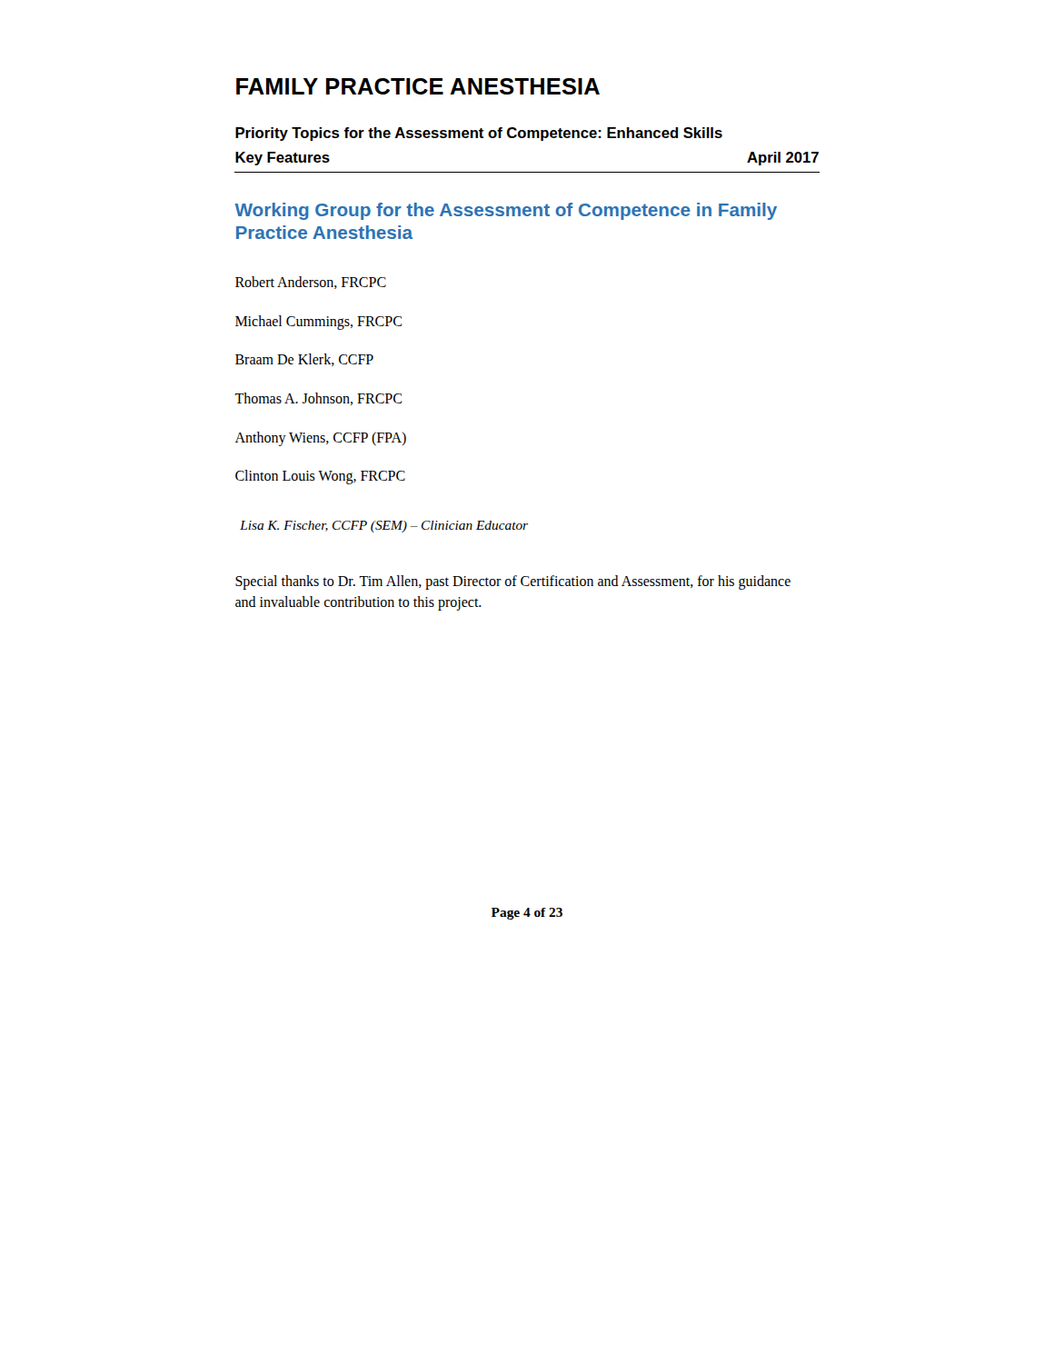FAMILY PRACTICE ANESTHESIA
Priority Topics for the Assessment of Competence: Enhanced Skills
Key Features April 2017
Working Group for the Assessment of Competence in Family Practice Anesthesia
Robert Anderson, FRCPC
Michael Cummings, FRCPC
Braam De Klerk, CCFP
Thomas A. Johnson, FRCPC
Anthony Wiens, CCFP (FPA)
Clinton Louis Wong, FRCPC
Lisa K. Fischer, CCFP (SEM) – Clinician Educator
Special thanks to Dr. Tim Allen, past Director of Certification and Assessment, for his guidance and invaluable contribution to this project.
Page 4 of 23